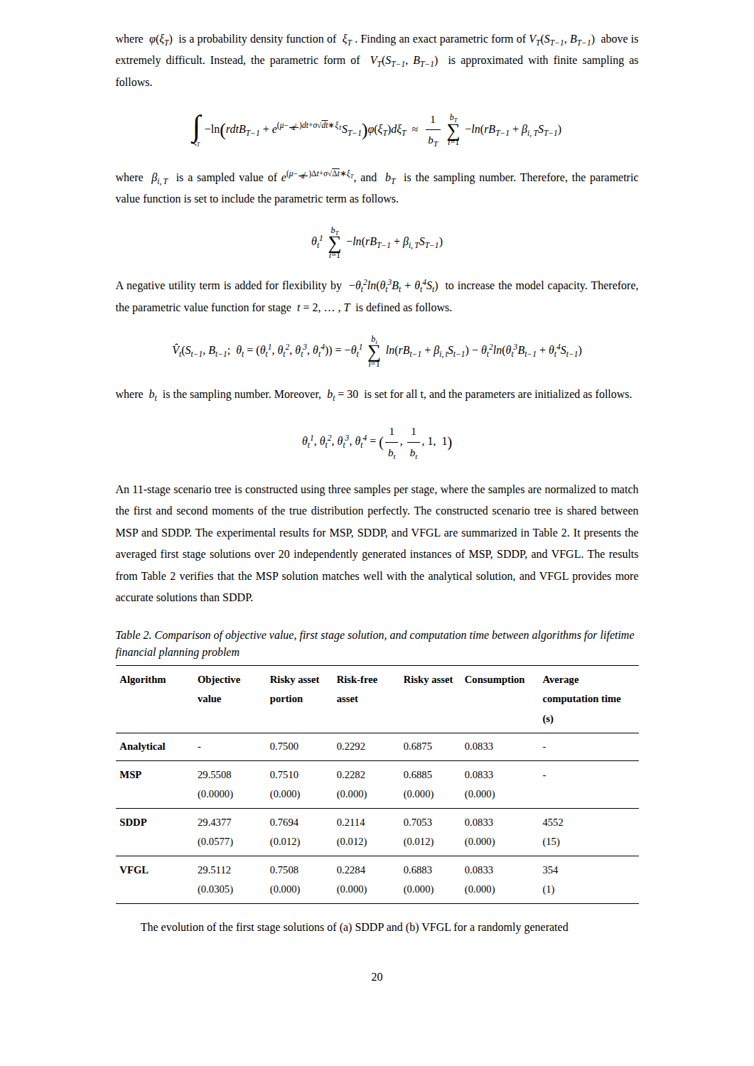where φ(ξT) is a probability density function of ξT . Finding an exact parametric form of VT(ST−1, BT−1) above is extremely difficult. Instead, the parametric form of VT(ST−1, BT−1) is approximated with finite sampling as follows.
∫ξT −ln(rdtBT−1 + e(μ−σ22)dt+σ√dt∗ξTST−1) φ(ξT)dξT ≈ 1 bT bT∑i=1 −ln(rBT−1 + βi, T ST−1)
where βi, T is a sampled value of e(μ−σ22)Δt+σ√Δt∗ξT, and bT is the sampling number. Therefore, the parametric value function is set to include the parametric term as follows.
θt1 bT∑i=1 −ln(rBT−1 + βi, T ST−1)
A negative utility term is added for flexibility by −θt2 ln(θt3Bt + θt4St) to increase the model capacity. Therefore, the parametric value function for stage t = 2, … , T is defined as follows.
V̂t(St−1, Bt−1; θt = (θt1, θt2, θt3, θt4)) = −θt1 bt∑i=1 ln(rBt−1 + βi, t St−1) − θt2 ln(θt3Bt−1 + θt4St−1)
where bt is the sampling number. Moreover, bt = 30 is set for all t, and the parameters are initialized as follows.
θt1, θt2, θt3, θt4 = (1 bt, 1 bt, 1, 1)
An 11-stage scenario tree is constructed using three samples per stage, where the samples are normalized to match the first and second moments of the true distribution perfectly. The constructed scenario tree is shared between MSP and SDDP. The experimental results for MSP, SDDP, and VFGL are summarized in Table 2. It presents the averaged first stage solutions over 20 independently generated instances of MSP, SDDP, and VFGL. The results from Table 2 verifies that the MSP solution matches well with the analytical solution, and VFGL provides more accurate solutions than SDDP.
Table 2. Comparison of objective value, first stage solution, and computation time between algorithms for lifetime financial planning problem
| Algorithm | Objective value | Risky asset portion | Risk-free asset | Risky asset | Consumption | Average computation time (s) |
| --- | --- | --- | --- | --- | --- | --- |
| Analytical | - | 0.7500 | 0.2292 | 0.6875 | 0.0833 | - |
| MSP | 29.5508 (0.0000) | 0.7510 (0.000) | 0.2282 (0.000) | 0.6885 (0.000) | 0.0833 (0.000) | - |
| SDDP | 29.4377 (0.0577) | 0.7694 (0.012) | 0.2114 (0.012) | 0.7053 (0.012) | 0.0833 (0.000) | 4552 (15) |
| VFGL | 29.5112 (0.0305) | 0.7508 (0.000) | 0.2284 (0.000) | 0.6883 (0.000) | 0.0833 (0.000) | 354 (1) |
The evolution of the first stage solutions of (a) SDDP and (b) VFGL for a randomly generated
20